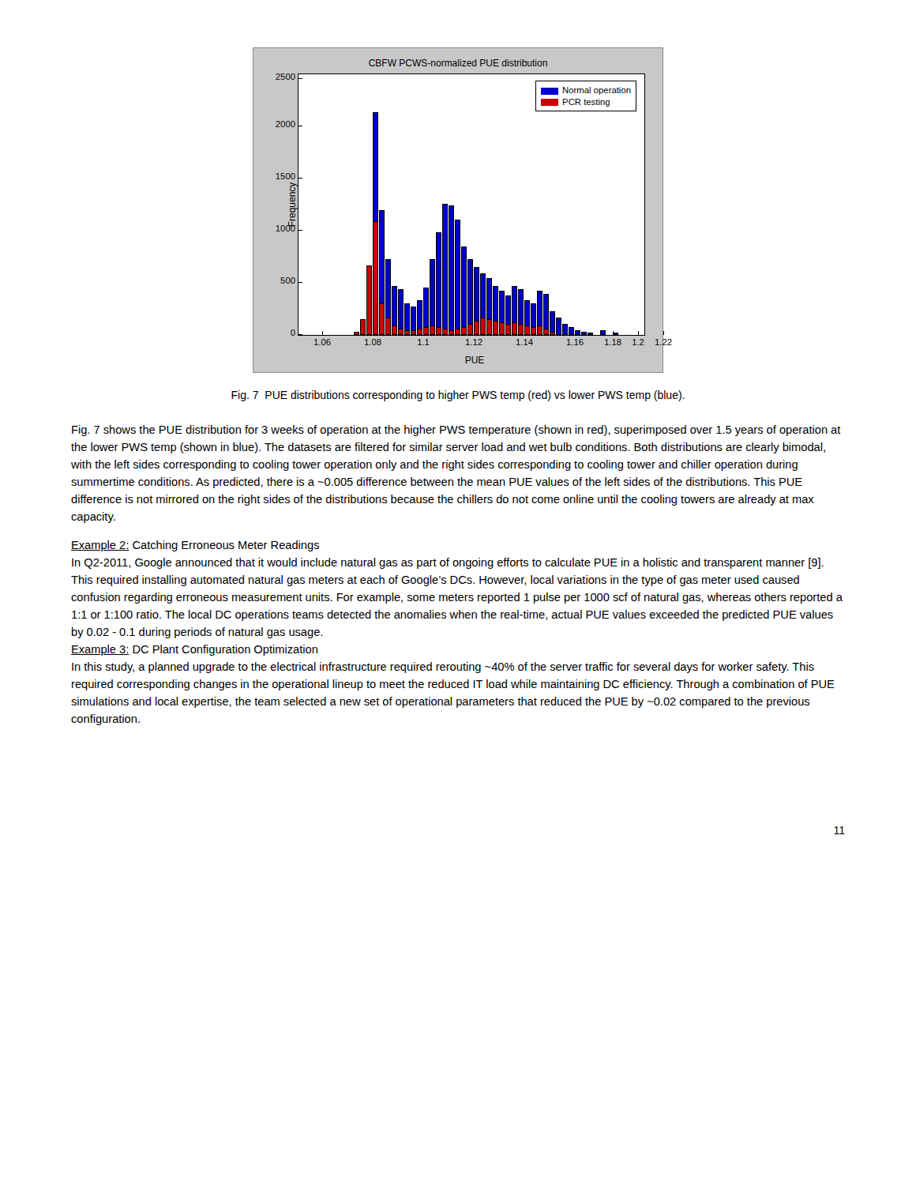CBFW PCWS-normalized PUE distribution
Frequency
0
500
1000
1500
2000
2500
Normal operation
PCR testing
1.06
1.08
1.1
1.12
1.14
1.16
1.18
1.2
1.22
PUE
Fig. 7 PUE distributions corresponding to higher PWS temp (red) vs lower PWS temp (blue).
Fig. 7 shows the PUE distribution for 3 weeks of operation at the higher PWS temperature (shown in red), superimposed over 1.5 years of operation at the lower PWS temp (shown in blue). The datasets are filtered for similar server load and wet bulb conditions. Both distributions are clearly bimodal, with the left sides corresponding to cooling tower operation only and the right sides corresponding to cooling tower and chiller operation during summertime conditions. As predicted, there is a ~0.005 difference between the mean PUE values of the left sides of the distributions. This PUE difference is not mirrored on the right sides of the distributions because the chillers do not come online until the cooling towers are already at max capacity.
Example 2: Catching Erroneous Meter Readings
In Q2-2011, Google announced that it would include natural gas as part of ongoing efforts to calculate PUE in a holistic and transparent manner [9]. This required installing automated natural gas meters at each of Google’s DCs. However, local variations in the type of gas meter used caused confusion regarding erroneous measurement units. For example, some meters reported 1 pulse per 1000 scf of natural gas, whereas others reported a 1:1 or 1:100 ratio. The local DC operations teams detected the anomalies when the real-time, actual PUE values exceeded the predicted PUE values by 0.02 - 0.1 during periods of natural gas usage.
Example 3: DC Plant Configuration Optimization
In this study, a planned upgrade to the electrical infrastructure required rerouting ~40% of the server traffic for several days for worker safety. This required corresponding changes in the operational lineup to meet the reduced IT load while maintaining DC efficiency. Through a combination of PUE simulations and local expertise, the team selected a new set of operational parameters that reduced the PUE by ~0.02 compared to the previous configuration.
11